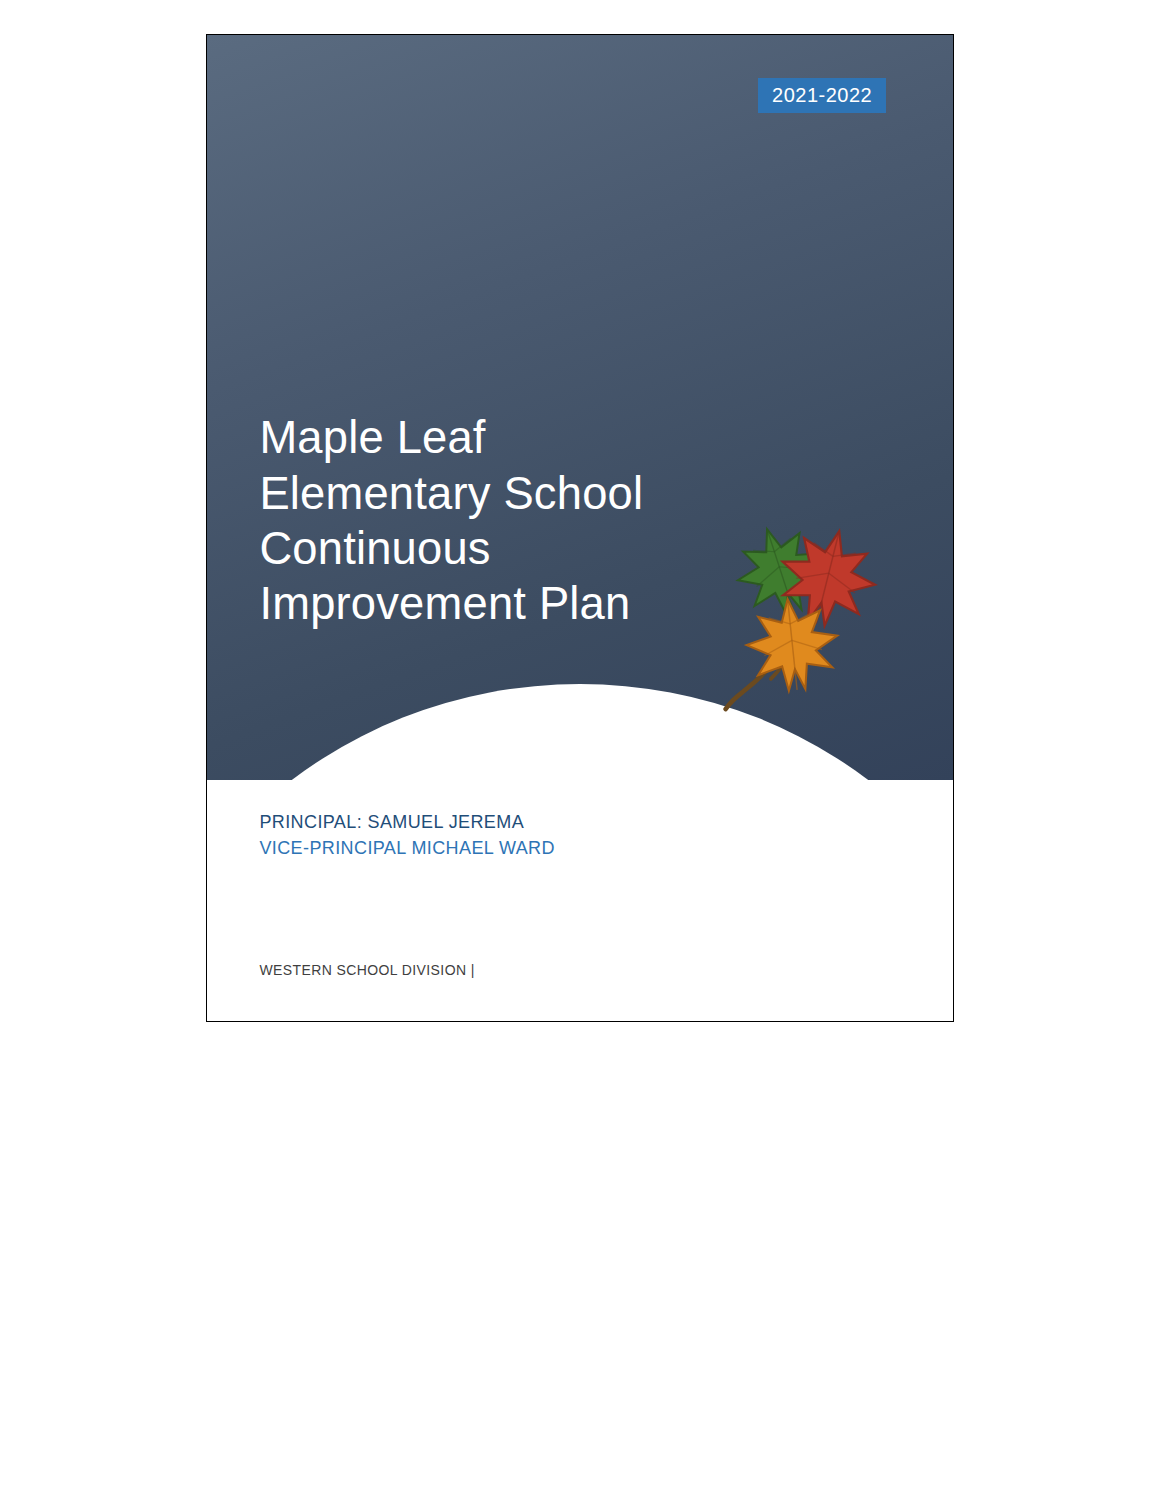2021-2022
Maple Leaf Elementary School Continuous Improvement Plan
Principal: Samuel Jerema
Vice-Principal Michael Ward
Western School Division |